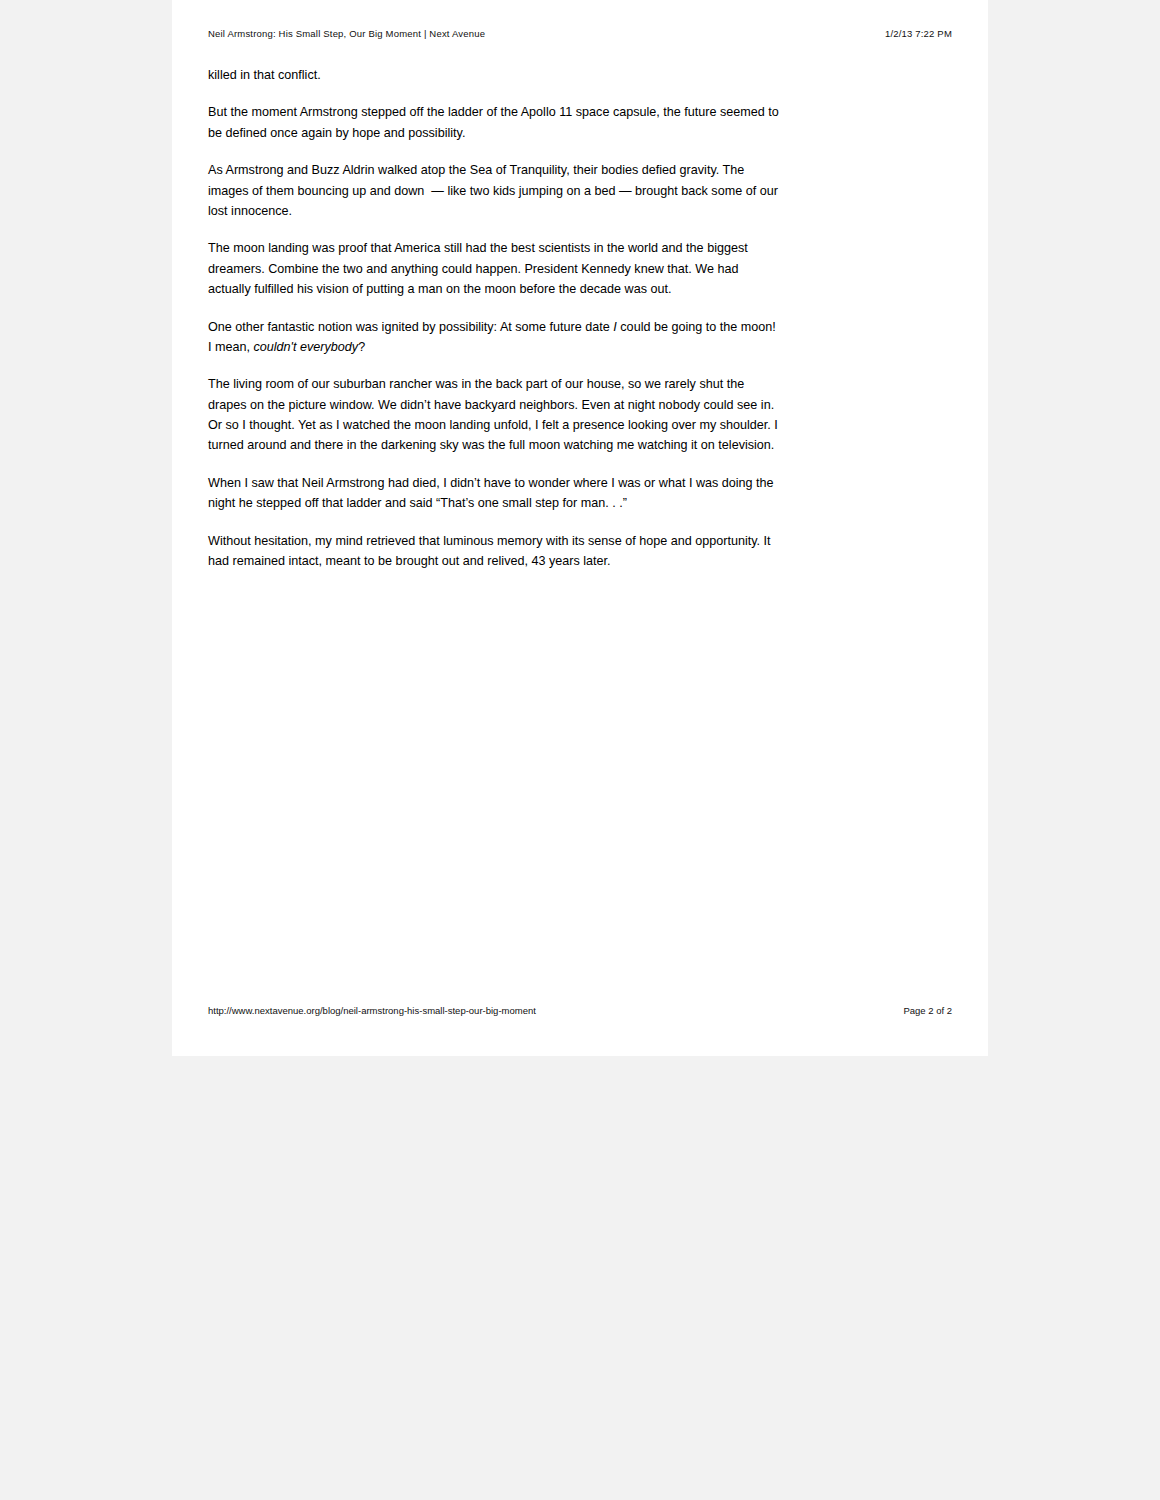Neil Armstrong: His Small Step, Our Big Moment | Next Avenue
1/2/13 7:22 PM
killed in that conflict.
But the moment Armstrong stepped off the ladder of the Apollo 11 space capsule, the future seemed to be defined once again by hope and possibility.
As Armstrong and Buzz Aldrin walked atop the Sea of Tranquility, their bodies defied gravity. The images of them bouncing up and down — like two kids jumping on a bed — brought back some of our lost innocence.
The moon landing was proof that America still had the best scientists in the world and the biggest dreamers. Combine the two and anything could happen. President Kennedy knew that. We had actually fulfilled his vision of putting a man on the moon before the decade was out.
One other fantastic notion was ignited by possibility: At some future date I could be going to the moon! I mean, couldn't everybody?
The living room of our suburban rancher was in the back part of our house, so we rarely shut the drapes on the picture window. We didn’t have backyard neighbors. Even at night nobody could see in. Or so I thought. Yet as I watched the moon landing unfold, I felt a presence looking over my shoulder. I turned around and there in the darkening sky was the full moon watching me watching it on television.
When I saw that Neil Armstrong had died, I didn’t have to wonder where I was or what I was doing the night he stepped off that ladder and said “That’s one small step for man. . .”
Without hesitation, my mind retrieved that luminous memory with its sense of hope and opportunity. It had remained intact, meant to be brought out and relived, 43 years later.
http://www.nextavenue.org/blog/neil-armstrong-his-small-step-our-big-moment
Page 2 of 2